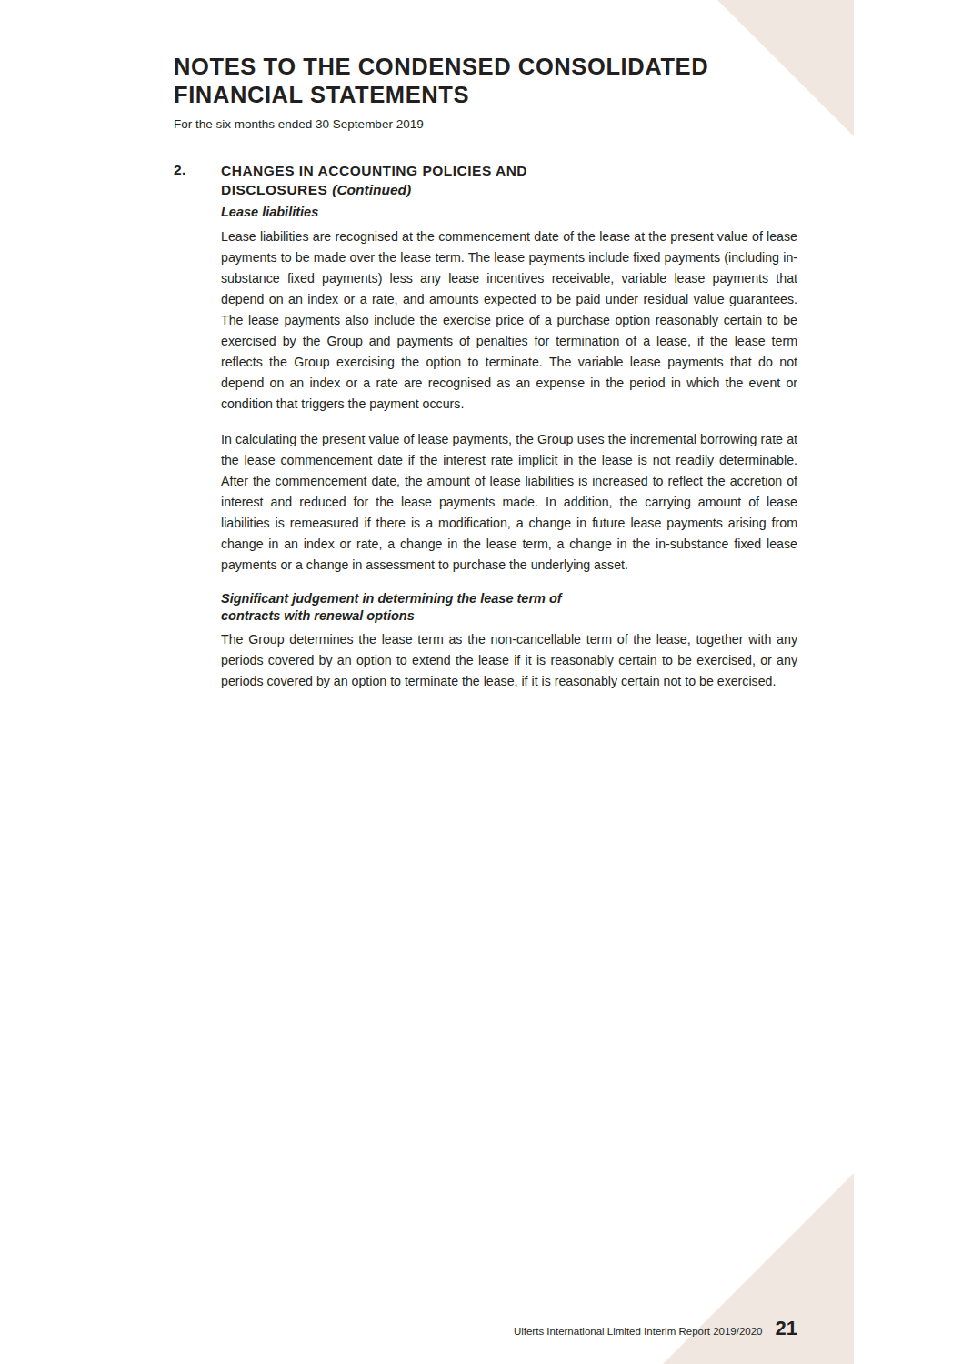Notes to the Condensed Consolidated
Financial Statements
For the six months ended 30 September 2019
2.
Changes in Accounting Policies and
Disclosures (Continued)
Lease liabilities
Lease liabilities are recognised at the commencement date of the lease at the present value of lease payments to be made over the lease term. The lease payments include fixed payments (including in-substance fixed payments) less any lease incentives receivable, variable lease payments that depend on an index or a rate, and amounts expected to be paid under residual value guarantees. The lease payments also include the exercise price of a purchase option reasonably certain to be exercised by the Group and payments of penalties for termination of a lease, if the lease term reflects the Group exercising the option to terminate. The variable lease payments that do not depend on an index or a rate are recognised as an expense in the period in which the event or condition that triggers the payment occurs.
In calculating the present value of lease payments, the Group uses the incremental borrowing rate at the lease commencement date if the interest rate implicit in the lease is not readily determinable. After the commencement date, the amount of lease liabilities is increased to reflect the accretion of interest and reduced for the lease payments made. In addition, the carrying amount of lease liabilities is remeasured if there is a modification, a change in future lease payments arising from change in an index or rate, a change in the lease term, a change in the in-substance fixed lease payments or a change in assessment to purchase the underlying asset.
Significant judgement in determining the lease term of
contracts with renewal options
The Group determines the lease term as the non-cancellable term of the lease, together with any periods covered by an option to extend the lease if it is reasonably certain to be exercised, or any periods covered by an option to terminate the lease, if it is reasonably certain not to be exercised.
Ulferts International Limited Interim Report 2019/2020 21